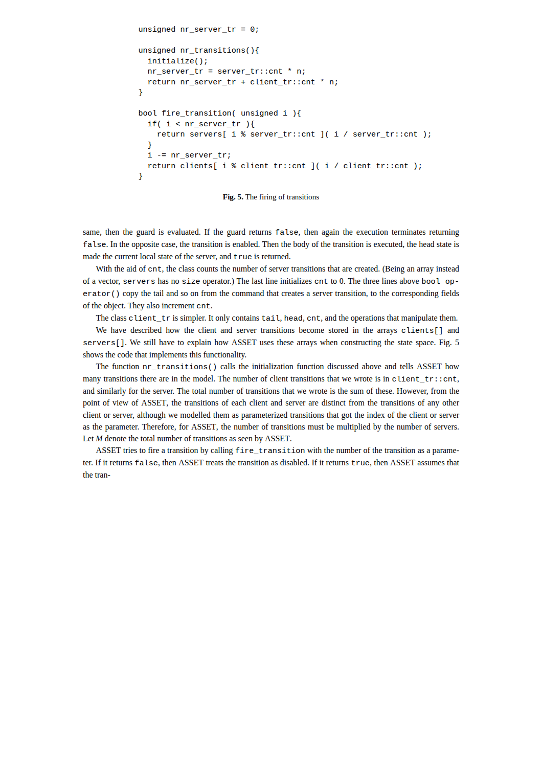unsigned nr_server_tr = 0;

unsigned nr_transitions(){
  initialize();
  nr_server_tr = server_tr::cnt * n;
  return nr_server_tr + client_tr::cnt * n;
}

bool fire_transition( unsigned i ){
  if( i < nr_server_tr ){
    return servers[ i % server_tr::cnt ]( i / server_tr::cnt );
  }
  i -= nr_server_tr;
  return clients[ i % client_tr::cnt ]( i / client_tr::cnt );
}
Fig. 5. The firing of transitions
same, then the guard is evaluated. If the guard returns false, then again the execution terminates returning false. In the opposite case, the transition is enabled. Then the body of the transition is executed, the head state is made the current local state of the server, and true is returned.
With the aid of cnt, the class counts the number of server transitions that are created. (Being an array instead of a vector, servers has no size operator.) The last line initializes cnt to 0. The three lines above bool operator() copy the tail and so on from the command that creates a server transition, to the corresponding fields of the object. They also increment cnt.
The class client_tr is simpler. It only contains tail, head, cnt, and the operations that manipulate them.
We have described how the client and server transitions become stored in the arrays clients[] and servers[]. We still have to explain how ASSET uses these arrays when constructing the state space. Fig. 5 shows the code that implements this functionality.
The function nr_transitions() calls the initialization function discussed above and tells ASSET how many transitions there are in the model. The number of client transitions that we wrote is in client_tr::cnt, and similarly for the server. The total number of transitions that we wrote is the sum of these. However, from the point of view of ASSET, the transitions of each client and server are distinct from the transitions of any other client or server, although we modelled them as parameterized transitions that got the index of the client or server as the parameter. Therefore, for ASSET, the number of transitions must be multiplied by the number of servers. Let M denote the total number of transitions as seen by ASSET.
ASSET tries to fire a transition by calling fire_transition with the number of the transition as a parameter. If it returns false, then ASSET treats the transition as disabled. If it returns true, then ASSET assumes that the tran-